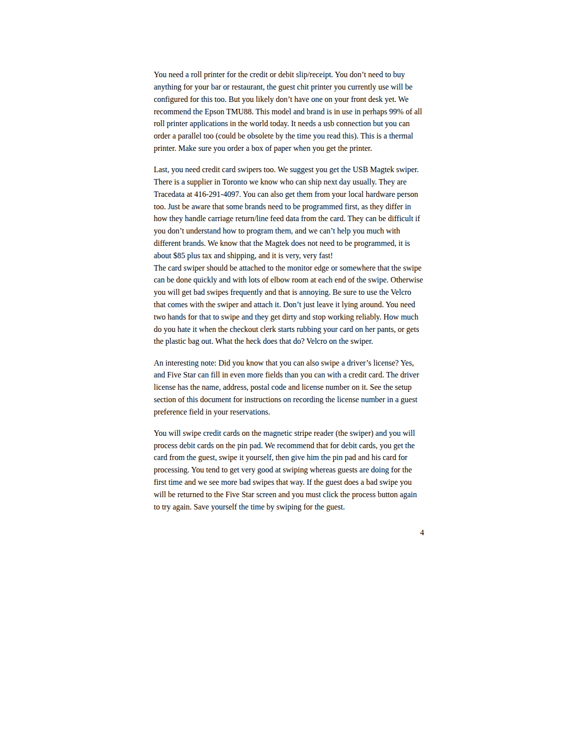You need a roll printer for the credit or debit slip/receipt. You don’t need to buy anything for your bar or restaurant, the guest chit printer you currently use will be configured for this too. But you likely don’t have one on your front desk yet. We recommend the Epson TMU88. This model and brand is in use in perhaps 99% of all roll printer applications in the world today. It needs a usb connection but you can order a parallel too (could be obsolete by the time you read this). This is a thermal printer. Make sure you order a box of paper when you get the printer.
Last, you need credit card swipers too. We suggest you get the USB Magtek swiper. There is a supplier in Toronto we know who can ship next day usually. They are Tracedata at 416-291-4097. You can also get them from your local hardware person too. Just be aware that some brands need to be programmed first, as they differ in how they handle carriage return/line feed data from the card. They can be difficult if you don’t understand how to program them, and we can’t help you much with different brands. We know that the Magtek does not need to be programmed, it is about $85 plus tax and shipping, and it is very, very fast!
The card swiper should be attached to the monitor edge or somewhere that the swipe can be done quickly and with lots of elbow room at each end of the swipe. Otherwise you will get bad swipes frequently and that is annoying. Be sure to use the Velcro that comes with the swiper and attach it. Don’t just leave it lying around. You need two hands for that to swipe and they get dirty and stop working reliably. How much do you hate it when the checkout clerk starts rubbing your card on her pants, or gets the plastic bag out. What the heck does that do? Velcro on the swiper.
An interesting note: Did you know that you can also swipe a driver’s license? Yes, and Five Star can fill in even more fields than you can with a credit card. The driver license has the name, address, postal code and license number on it. See the setup section of this document for instructions on recording the license number in a guest preference field in your reservations.
You will swipe credit cards on the magnetic stripe reader (the swiper) and you will process debit cards on the pin pad. We recommend that for debit cards, you get the card from the guest, swipe it yourself, then give him the pin pad and his card for processing. You tend to get very good at swiping whereas guests are doing for the first time and we see more bad swipes that way. If the guest does a bad swipe you will be returned to the Five Star screen and you must click the process button again to try again. Save yourself the time by swiping for the guest.
4